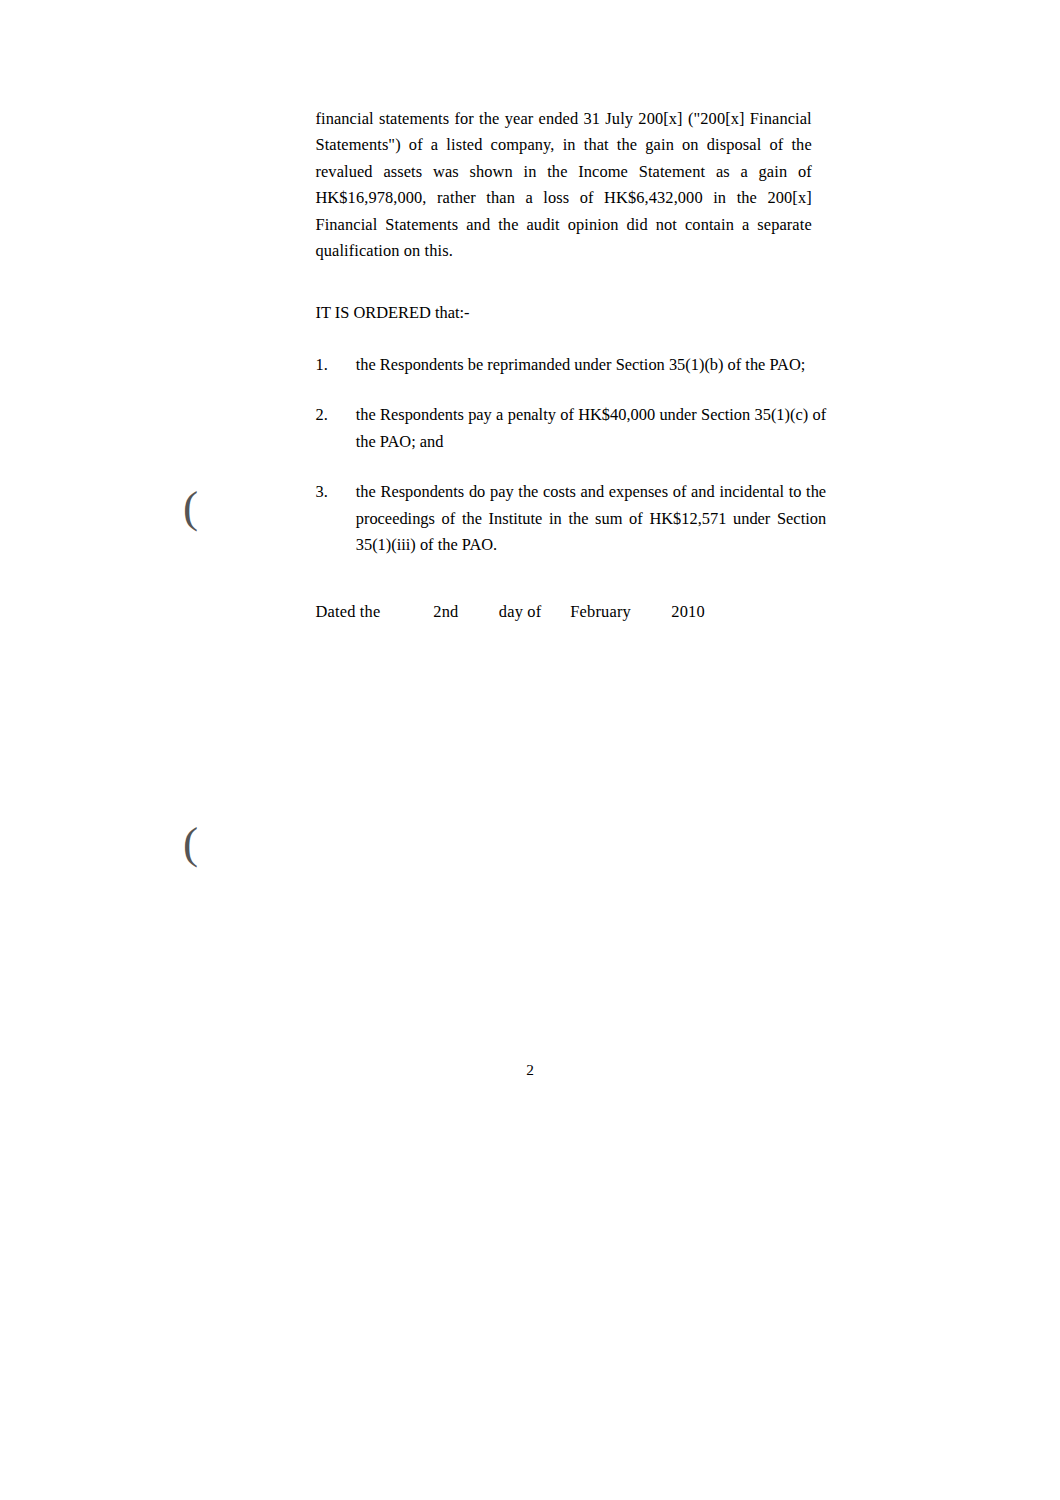financial statements for the year ended 31 July 200[x] ("200[x] Financial Statements") of a listed company, in that the gain on disposal of the revalued assets was shown in the Income Statement as a gain of HK$16,978,000, rather than a loss of HK$6,432,000 in the 200[x] Financial Statements and the audit opinion did not contain a separate qualification on this.
IT IS ORDERED that:-
1. the Respondents be reprimanded under Section 35(1)(b) of the PAO;
2. the Respondents pay a penalty of HK$40,000 under Section 35(1)(c) of the PAO; and
3. the Respondents do pay the costs and expenses of and incidental to the proceedings of the Institute in the sum of HK$12,571 under Section 35(1)(iii) of the PAO.
Dated the 2nd day of February 2010
(
(
2